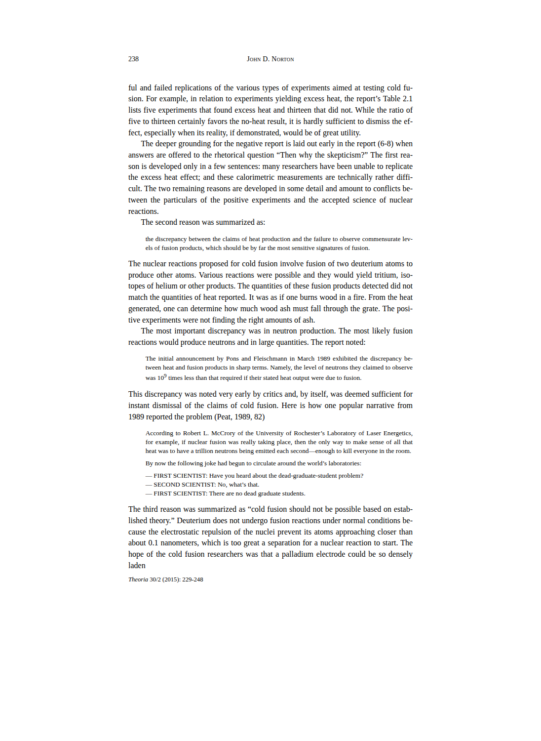238
John D. Norton
ful and failed replications of the various types of experiments aimed at testing cold fusion. For example, in relation to experiments yielding excess heat, the report’s Table 2.1 lists five experiments that found excess heat and thirteen that did not. While the ratio of five to thirteen certainly favors the no-heat result, it is hardly sufficient to dismiss the effect, especially when its reality, if demonstrated, would be of great utility.
The deeper grounding for the negative report is laid out early in the report (6-8) when answers are offered to the rhetorical question “Then why the skepticism?” The first reason is developed only in a few sentences: many researchers have been unable to replicate the excess heat effect; and these calorimetric measurements are technically rather difficult. The two remaining reasons are developed in some detail and amount to conflicts between the particulars of the positive experiments and the accepted science of nuclear reactions.
The second reason was summarized as:
the discrepancy between the claims of heat production and the failure to observe commensurate levels of fusion products, which should be by far the most sensitive signatures of fusion.
The nuclear reactions proposed for cold fusion involve fusion of two deuterium atoms to produce other atoms. Various reactions were possible and they would yield tritium, isotopes of helium or other products. The quantities of these fusion products detected did not match the quantities of heat reported. It was as if one burns wood in a fire. From the heat generated, one can determine how much wood ash must fall through the grate. The positive experiments were not finding the right amounts of ash.
The most important discrepancy was in neutron production. The most likely fusion reactions would produce neutrons and in large quantities. The report noted:
The initial announcement by Pons and Fleischmann in March 1989 exhibited the discrepancy between heat and fusion products in sharp terms. Namely, the level of neutrons they claimed to observe was 109 times less than that required if their stated heat output were due to fusion.
This discrepancy was noted very early by critics and, by itself, was deemed sufficient for instant dismissal of the claims of cold fusion. Here is how one popular narrative from 1989 reported the problem (Peat, 1989, 82)
According to Robert L. McCrory of the University of Rochester’s Laboratory of Laser Energetics, for example, if nuclear fusion was really taking place, then the only way to make sense of all that heat was to have a trillion neutrons being emitted each second—enough to kill everyone in the room.
By now the following joke had begun to circulate around the world’s laboratories:
— FIRST SCIENTIST: Have you heard about the dead-graduate-student problem? — SECOND SCIENTIST: No, what’s that. — FIRST SCIENTIST: There are no dead graduate students.
The third reason was summarized as “cold fusion should not be possible based on established theory.” Deuterium does not undergo fusion reactions under normal conditions because the electrostatic repulsion of the nuclei prevent its atoms approaching closer than about 0.1 nanometers, which is too great a separation for a nuclear reaction to start. The hope of the cold fusion researchers was that a palladium electrode could be so densely laden
Theoria 30/2 (2015): 229-248